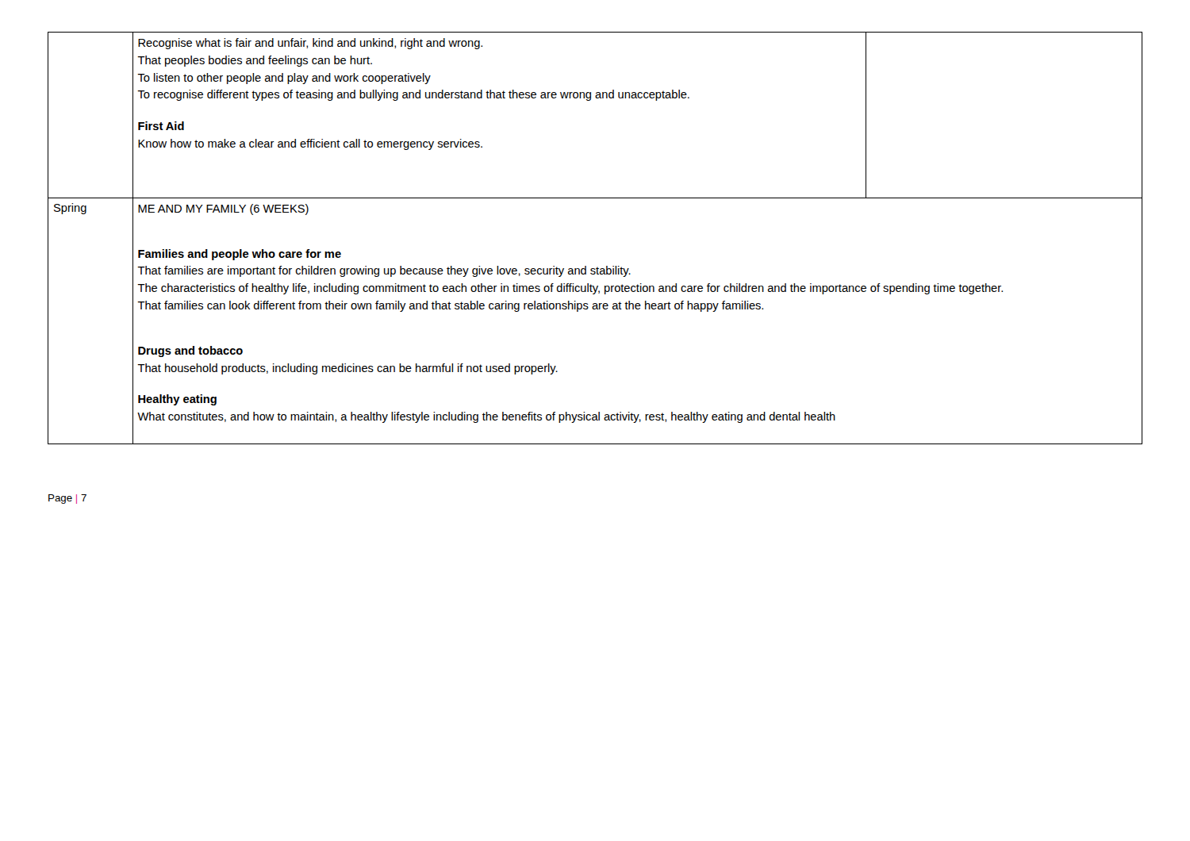| | Recognise what is fair and unfair, kind and unkind, right and wrong. That peoples bodies and feelings can be hurt. To listen to other people and play and work cooperatively To recognise different types of teasing and bullying and understand that these are wrong and unacceptable. First Aid Know how to make a clear and efficient call to emergency services. | |
| Spring | ME AND MY FAMILY (6 WEEKS) Families and people who care for me That families are important for children growing up because they give love, security and stability. The characteristics of healthy life, including commitment to each other in times of difficulty, protection and care for children and the importance of spending time together. That families can look different from their own family and that stable caring relationships are at the heart of happy families. Drugs and tobacco That household products, including medicines can be harmful if not used properly. Healthy eating What constitutes, and how to maintain, a healthy lifestyle including the benefits of physical activity, rest, healthy eating and dental health |
Page | 7